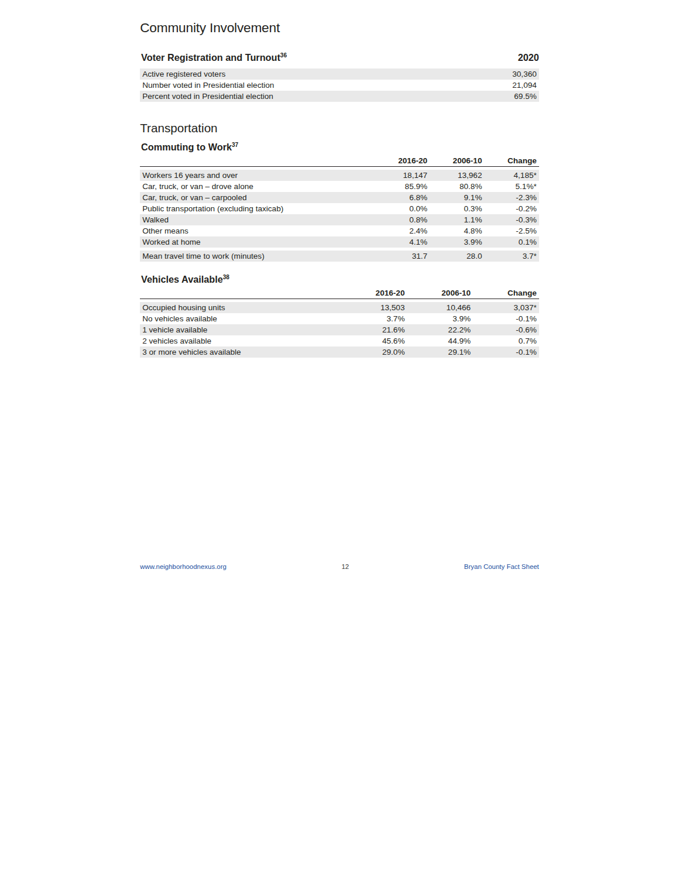Community Involvement
Voter Registration and Turnout 36 2020
| Active registered voters | 30,360 |
| Number voted in Presidential election | 21,094 |
| Percent voted in Presidential election | 69.5% |
Transportation
Commuting to Work 37
| | 2016-20 | 2006-10 | Change |
| --- | --- | --- | --- |
| Workers 16 years and over | 18,147 | 13,962 | 4,185* |
| Car, truck, or van – drove alone | 85.9% | 80.8% | 5.1%* |
| Car, truck, or van – carpooled | 6.8% | 9.1% | -2.3% |
| Public transportation (excluding taxicab) | 0.0% | 0.3% | -0.2% |
| Walked | 0.8% | 1.1% | -0.3% |
| Other means | 2.4% | 4.8% | -2.5% |
| Worked at home | 4.1% | 3.9% | 0.1% |
| Mean travel time to work (minutes) | 31.7 | 28.0 | 3.7* |
Vehicles Available 38
| | 2016-20 | 2006-10 | Change |
| --- | --- | --- | --- |
| Occupied housing units | 13,503 | 10,466 | 3,037* |
| No vehicles available | 3.7% | 3.9% | -0.1% |
| 1 vehicle available | 21.6% | 22.2% | -0.6% |
| 2 vehicles available | 45.6% | 44.9% | 0.7% |
| 3 or more vehicles available | 29.0% | 29.1% | -0.1% |
www.neighborhoodnexus.org Bryan County Fact Sheet
12